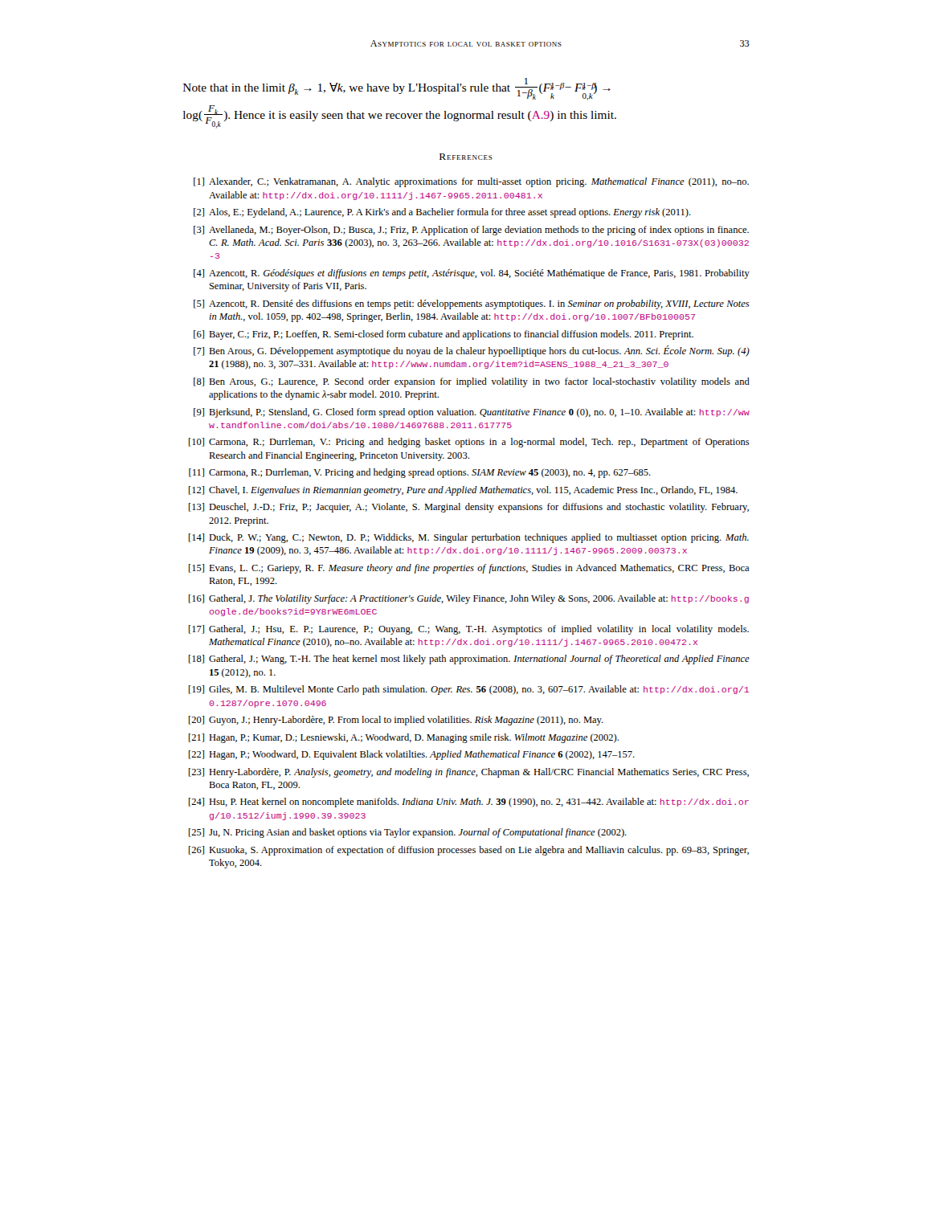Asymptotics for local vol basket options 33
Note that in the limit βk → 1, ∀k, we have by L'Hospital's rule that 11−βk(F 1−βkk − F 1−βk0,k) →
log(Fk F0,k). Hence it is easily seen that we recover the lognormal result (A.9) in this limit.
References
[1] Alexander, C.; Venkatramanan, A. Analytic approximations for multi-asset option pricing. Mathematical Finance (2011), no–no. Available at: http://dx.doi.org/10.1111/j.1467-9965.2011.00481.x
[2] Alos, E.; Eydeland, A.; Laurence, P. A Kirk's and a Bachelier formula for three asset spread options. Energy risk (2011).
[3] Avellaneda, M.; Boyer-Olson, D.; Busca, J.; Friz, P. Application of large deviation methods to the pricing of index options in finance. C. R. Math. Acad. Sci. Paris 336 (2003), no. 3, 263–266. Available at: http://dx.doi.org/10.1016/S1631-073X(03)00032-3
[4] Azencott, R. Géodésiques et diffusions en temps petit, Astérisque, vol. 84, Société Mathématique de France, Paris, 1981. Probability Seminar, University of Paris VII, Paris.
[5] Azencott, R. Densité des diffusions en temps petit: développements asymptotiques. I. in Seminar on probability, XVIII, Lecture Notes in Math., vol. 1059, pp. 402–498, Springer, Berlin, 1984. Available at: http://dx.doi.org/10.1007/BFb0100057
[6] Bayer, C.; Friz, P.; Loeffen, R. Semi-closed form cubature and applications to financial diffusion models. 2011. Preprint.
[7] Ben Arous, G. Développement asymptotique du noyau de la chaleur hypoelliptique hors du cut-locus. Ann. Sci. École Norm. Sup. (4) 21 (1988), no. 3, 307–331. Available at: http://www.numdam.org/item?id=ASENS_1988_4_21_3_307_0
[8] Ben Arous, G.; Laurence, P. Second order expansion for implied volatility in two factor local-stochastiv volatility models and applications to the dynamic λ-sabr model. 2010. Preprint.
[9] Bjerksund, P.; Stensland, G. Closed form spread option valuation. Quantitative Finance 0 (0), no. 0, 1–10. Available at: http://www.tandfonline.com/doi/abs/10.1080/14697688.2011.617775
[10] Carmona, R.; Durrleman, V.: Pricing and hedging basket options in a log-normal model, Tech. rep., Department of Operations Research and Financial Engineering, Princeton University. 2003.
[11] Carmona, R.; Durrleman, V. Pricing and hedging spread options. SIAM Review 45 (2003), no. 4, pp. 627–685.
[12] Chavel, I. Eigenvalues in Riemannian geometry, Pure and Applied Mathematics, vol. 115, Academic Press Inc., Orlando, FL, 1984.
[13] Deuschel, J.-D.; Friz, P.; Jacquier, A.; Violante, S. Marginal density expansions for diffusions and stochastic volatility. February, 2012. Preprint.
[14] Duck, P. W.; Yang, C.; Newton, D. P.; Widdicks, M. Singular perturbation techniques applied to multiasset option pricing. Math. Finance 19 (2009), no. 3, 457–486. Available at: http://dx.doi.org/10.1111/j.1467-9965.2009.00373.x
[15] Evans, L. C.; Gariepy, R. F. Measure theory and fine properties of functions, Studies in Advanced Mathematics, CRC Press, Boca Raton, FL, 1992.
[16] Gatheral, J. The Volatility Surface: A Practitioner's Guide, Wiley Finance, John Wiley & Sons, 2006. Available at: http://books.google.de/books?id=9Y8rWE6mLOEC
[17] Gatheral, J.; Hsu, E. P.; Laurence, P.; Ouyang, C.; Wang, T.-H. Asymptotics of implied volatility in local volatility models. Mathematical Finance (2010), no–no. Available at: http://dx.doi.org/10.1111/j.1467-9965.2010.00472.x
[18] Gatheral, J.; Wang, T.-H. The heat kernel most likely path approximation. International Journal of Theoretical and Applied Finance 15 (2012), no. 1.
[19] Giles, M. B. Multilevel Monte Carlo path simulation. Oper. Res. 56 (2008), no. 3, 607–617. Available at: http://dx.doi.org/10.1287/opre.1070.0496
[20] Guyon, J.; Henry-Labordère, P. From local to implied volatilities. Risk Magazine (2011), no. May.
[21] Hagan, P.; Kumar, D.; Lesniewski, A.; Woodward, D. Managing smile risk. Wilmott Magazine (2002).
[22] Hagan, P.; Woodward, D. Equivalent Black volatilties. Applied Mathematical Finance 6 (2002), 147–157.
[23] Henry-Labordère, P. Analysis, geometry, and modeling in finance, Chapman & Hall/CRC Financial Mathematics Series, CRC Press, Boca Raton, FL, 2009.
[24] Hsu, P. Heat kernel on noncomplete manifolds. Indiana Univ. Math. J. 39 (1990), no. 2, 431–442. Available at: http://dx.doi.org/10.1512/iumj.1990.39.39023
[25] Ju, N. Pricing Asian and basket options via Taylor expansion. Journal of Computational finance (2002).
[26] Kusuoka, S. Approximation of expectation of diffusion processes based on Lie algebra and Malliavin calculus. pp. 69–83, Springer, Tokyo, 2004.